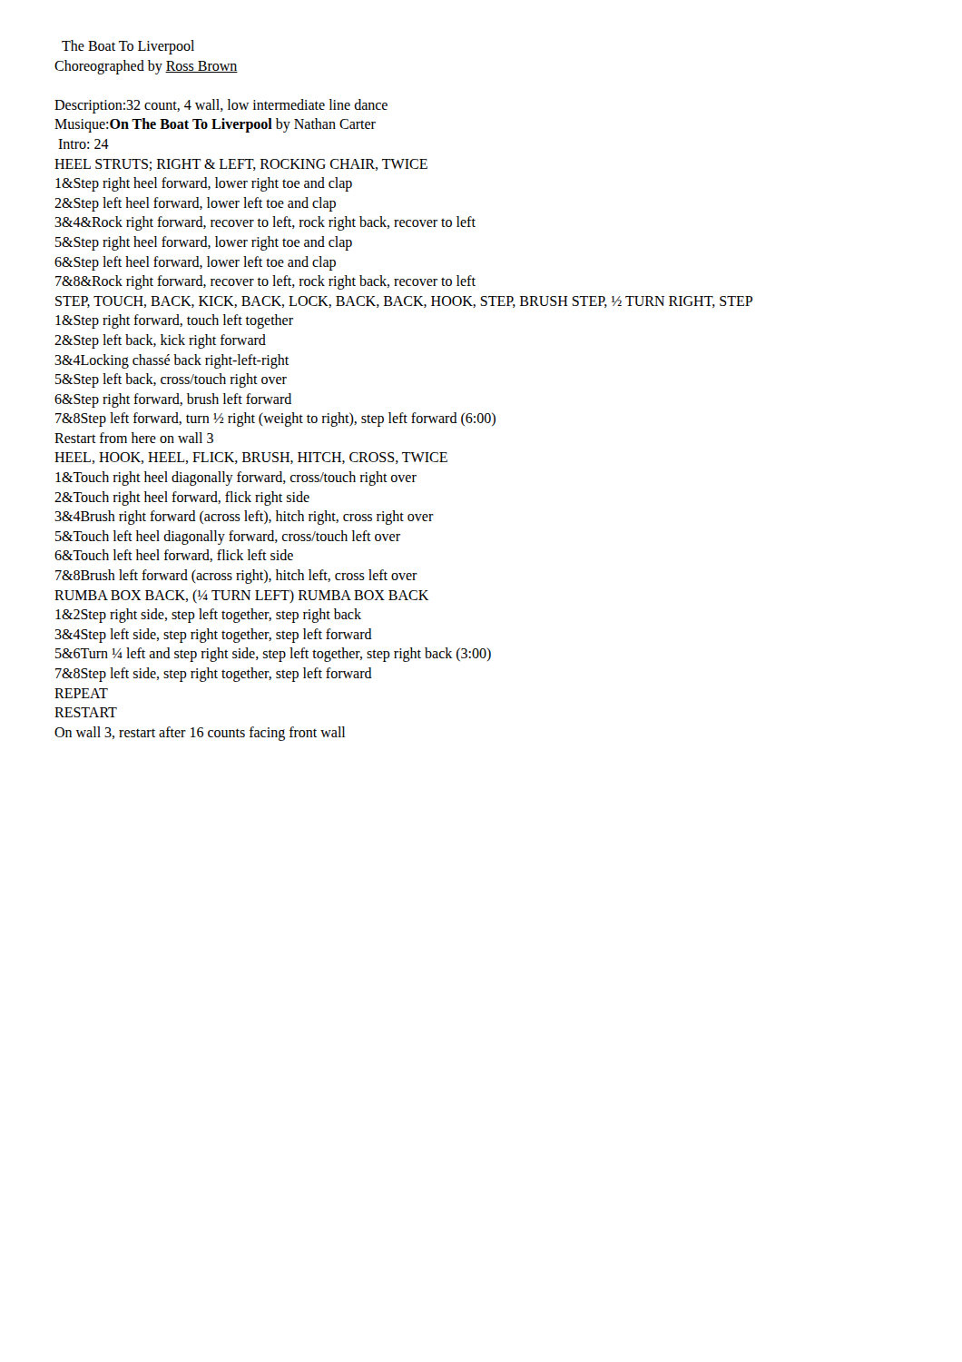The Boat To Liverpool
Choreographed by Ross Brown
Description:32 count, 4 wall, low intermediate line dance
Musique:On The Boat To Liverpool by Nathan Carter
Intro: 24
HEEL STRUTS; RIGHT & LEFT, ROCKING CHAIR, TWICE
1&Step right heel forward, lower right toe and clap
2&Step left heel forward, lower left toe and clap
3&4&Rock right forward, recover to left, rock right back, recover to left
5&Step right heel forward, lower right toe and clap
6&Step left heel forward, lower left toe and clap
7&8&Rock right forward, recover to left, rock right back, recover to left
STEP, TOUCH, BACK, KICK, BACK, LOCK, BACK, BACK, HOOK, STEP, BRUSH STEP, ½ TURN RIGHT, STEP
1&Step right forward, touch left together
2&Step left back, kick right forward
3&4Locking chassé back right-left-right
5&Step left back, cross/touch right over
6&Step right forward, brush left forward
7&8Step left forward, turn ½ right (weight to right), step left forward (6:00)
Restart from here on wall 3
HEEL, HOOK, HEEL, FLICK, BRUSH, HITCH, CROSS, TWICE
1&Touch right heel diagonally forward, cross/touch right over
2&Touch right heel forward, flick right side
3&4Brush right forward (across left), hitch right, cross right over
5&Touch left heel diagonally forward, cross/touch left over
6&Touch left heel forward, flick left side
7&8Brush left forward (across right), hitch left, cross left over
RUMBA BOX BACK, (¼ TURN LEFT) RUMBA BOX BACK
1&2Step right side, step left together, step right back
3&4Step left side, step right together, step left forward
5&6Turn ¼ left and step right side, step left together, step right back (3:00)
7&8Step left side, step right together, step left forward
REPEAT
RESTART
On wall 3, restart after 16 counts facing front wall